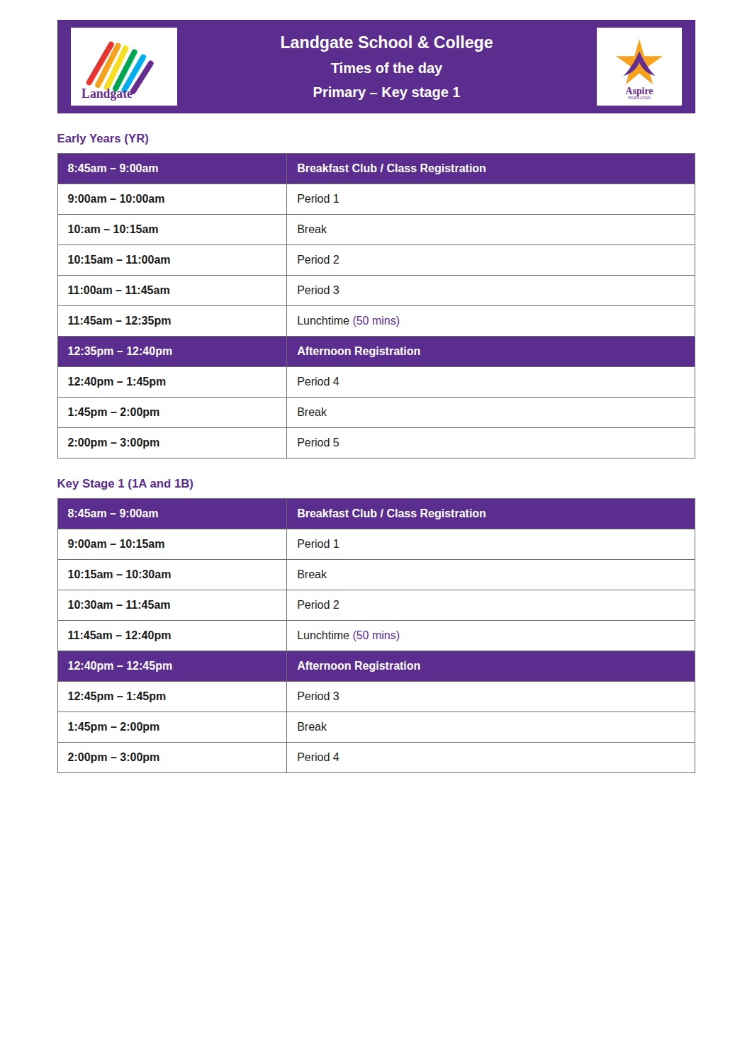Landgate School & College
Times of the day
Primary – Key stage 1
Early Years (YR)
| 8:45am – 9:00am | Breakfast Club / Class Registration |
| 9:00am – 10:00am | Period 1 |
| 10:am – 10:15am | Break |
| 10:15am – 11:00am | Period 2 |
| 11:00am – 11:45am | Period 3 |
| 11:45am – 12:35pm | Lunchtime (50 mins) |
| 12:35pm – 12:40pm | Afternoon Registration |
| 12:40pm – 1:45pm | Period 4 |
| 1:45pm – 2:00pm | Break |
| 2:00pm – 3:00pm | Period 5 |
Key Stage 1 (1A and 1B)
| 8:45am – 9:00am | Breakfast Club / Class Registration |
| 9:00am – 10:15am | Period 1 |
| 10:15am – 10:30am | Break |
| 10:30am – 11:45am | Period 2 |
| 11:45am – 12:40pm | Lunchtime (50 mins) |
| 12:40pm – 12:45pm | Afternoon Registration |
| 12:45pm – 1:45pm | Period 3 |
| 1:45pm – 2:00pm | Break |
| 2:00pm – 3:00pm | Period 4 |